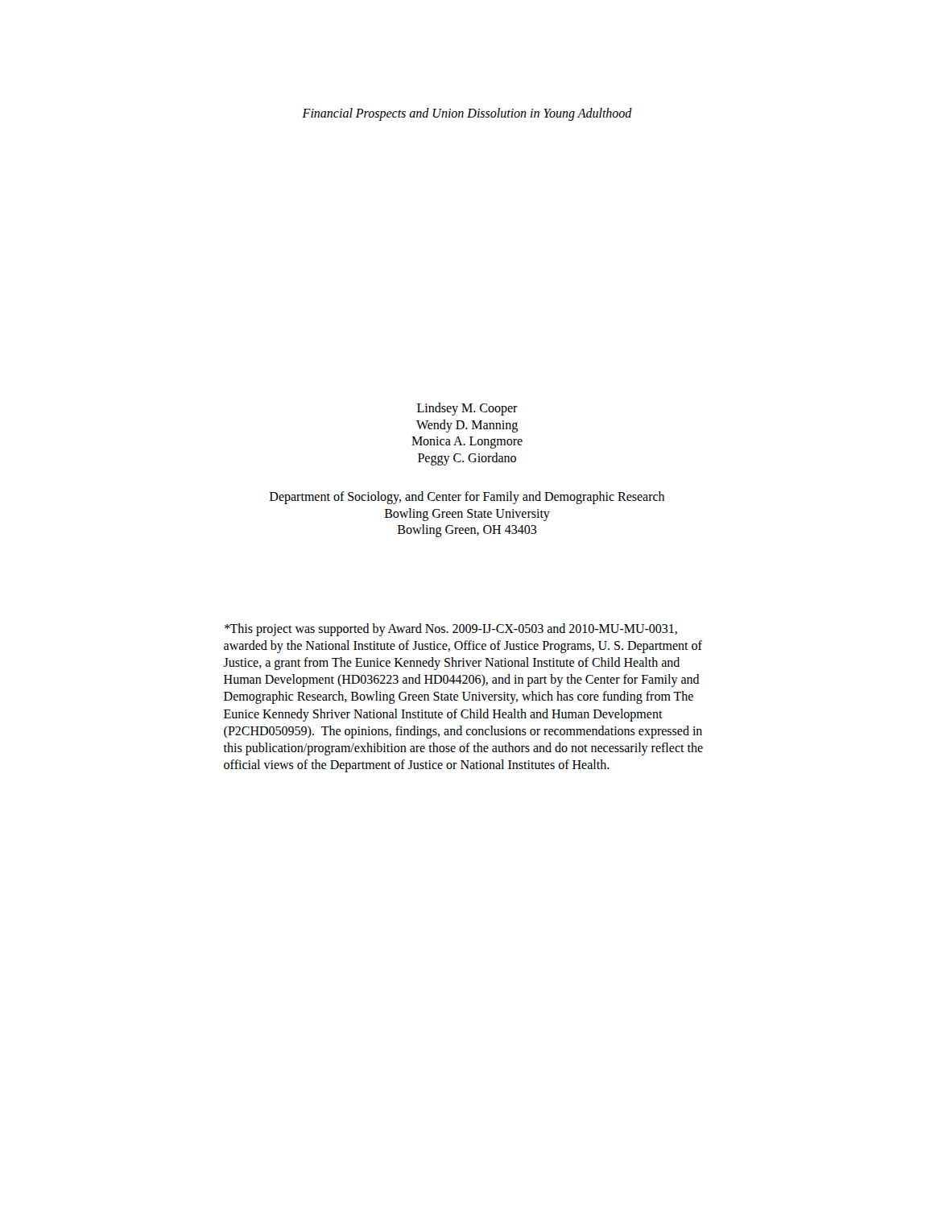Financial Prospects and Union Dissolution in Young Adulthood
Lindsey M. Cooper
Wendy D. Manning
Monica A. Longmore
Peggy C. Giordano
Department of Sociology, and Center for Family and Demographic Research
Bowling Green State University
Bowling Green, OH 43403
*This project was supported by Award Nos. 2009-IJ-CX-0503 and 2010-MU-MU-0031, awarded by the National Institute of Justice, Office of Justice Programs, U. S. Department of Justice, a grant from The Eunice Kennedy Shriver National Institute of Child Health and Human Development (HD036223 and HD044206), and in part by the Center for Family and Demographic Research, Bowling Green State University, which has core funding from The Eunice Kennedy Shriver National Institute of Child Health and Human Development (P2CHD050959). The opinions, findings, and conclusions or recommendations expressed in this publication/program/exhibition are those of the authors and do not necessarily reflect the official views of the Department of Justice or National Institutes of Health.